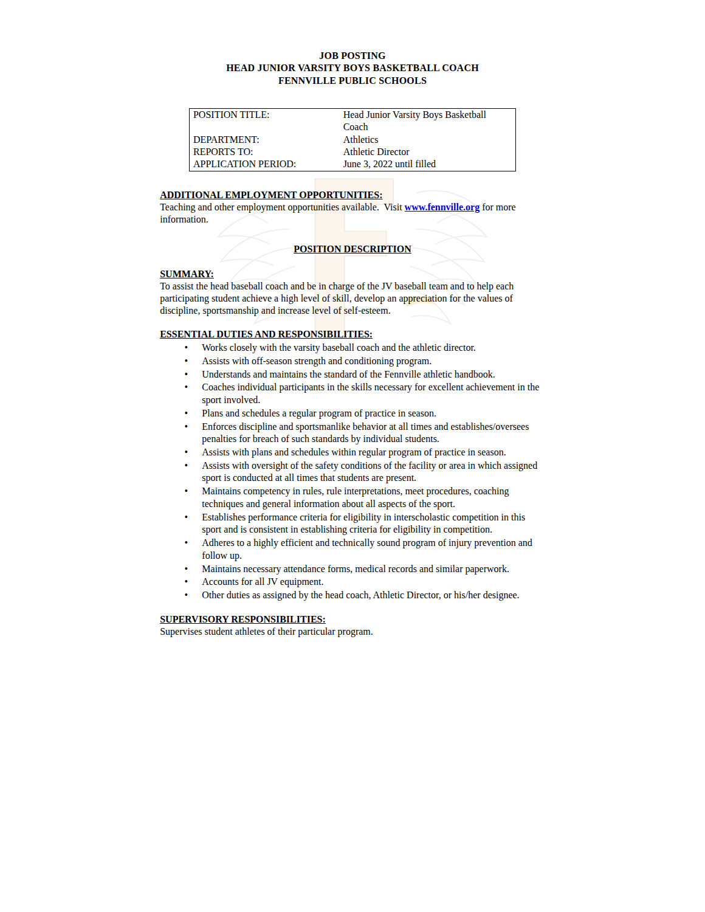JOB POSTING HEAD JUNIOR VARSITY BOYS BASKETBALL COACH FENNVILLE PUBLIC SCHOOLS
| POSITION TITLE: | Head Junior Varsity Boys Basketball Coach |
| DEPARTMENT: | Athletics |
| REPORTS TO: | Athletic Director |
| APPLICATION PERIOD: | June 3, 2022 until filled |
ADDITIONAL EMPLOYMENT OPPORTUNITIES:
Teaching and other employment opportunities available. Visit www.fennville.org for more information.
POSITION DESCRIPTION
SUMMARY:
To assist the head baseball coach and be in charge of the JV baseball team and to help each participating student achieve a high level of skill, develop an appreciation for the values of discipline, sportsmanship and increase level of self-esteem.
ESSENTIAL DUTIES AND RESPONSIBILITIES:
Works closely with the varsity baseball coach and the athletic director.
Assists with off-season strength and conditioning program.
Understands and maintains the standard of the Fennville athletic handbook.
Coaches individual participants in the skills necessary for excellent achievement in the sport involved.
Plans and schedules a regular program of practice in season.
Enforces discipline and sportsmanlike behavior at all times and establishes/oversees penalties for breach of such standards by individual students.
Assists with plans and schedules within regular program of practice in season.
Assists with oversight of the safety conditions of the facility or area in which assigned sport is conducted at all times that students are present.
Maintains competency in rules, rule interpretations, meet procedures, coaching techniques and general information about all aspects of the sport.
Establishes performance criteria for eligibility in interscholastic competition in this sport and is consistent in establishing criteria for eligibility in competition.
Adheres to a highly efficient and technically sound program of injury prevention and follow up.
Maintains necessary attendance forms, medical records and similar paperwork.
Accounts for all JV equipment.
Other duties as assigned by the head coach, Athletic Director, or his/her designee.
SUPERVISORY RESPONSIBILITIES:
Supervises student athletes of their particular program.